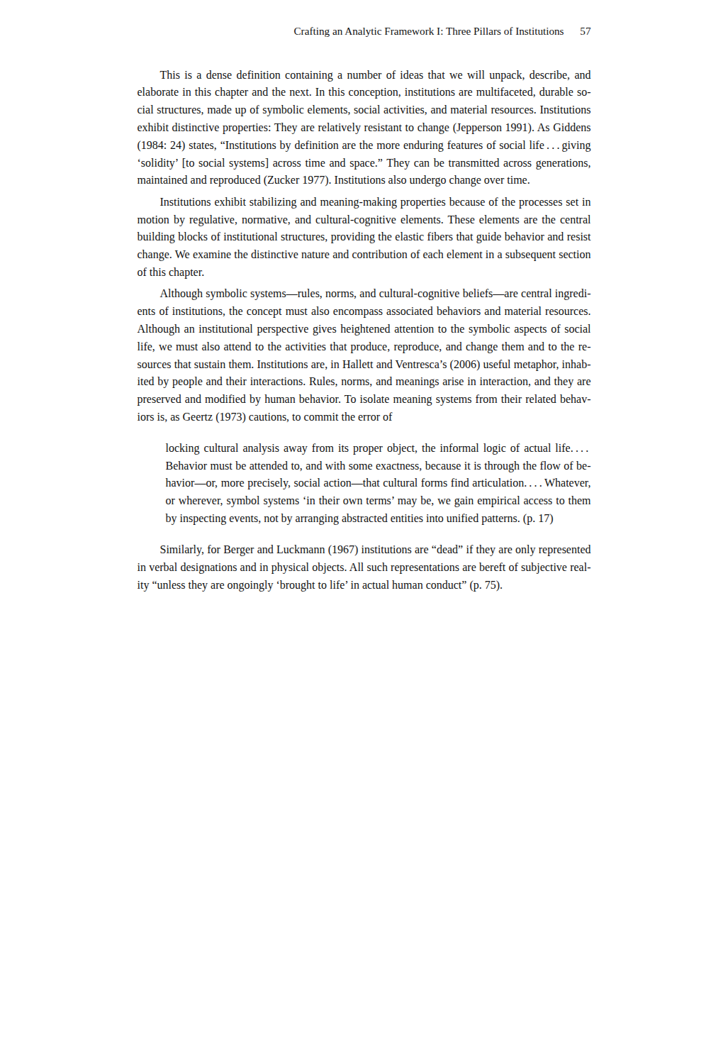Crafting an Analytic Framework I: Three Pillars of Institutions 57
This is a dense definition containing a number of ideas that we will unpack, describe, and elaborate in this chapter and the next. In this conception, institutions are multifaceted, durable social structures, made up of symbolic elements, social activities, and material resources. Institutions exhibit distinctive properties: They are relatively resistant to change (Jepperson 1991). As Giddens (1984: 24) states, “Institutions by definition are the more enduring features of social life . . . giving ‘solidity’ [to social systems] across time and space.” They can be transmitted across generations, maintained and reproduced (Zucker 1977). Institutions also undergo change over time.
Institutions exhibit stabilizing and meaning-making properties because of the processes set in motion by regulative, normative, and cultural-cognitive elements. These elements are the central building blocks of institutional structures, providing the elastic fibers that guide behavior and resist change. We examine the distinctive nature and contribution of each element in a subsequent section of this chapter.
Although symbolic systems—rules, norms, and cultural-cognitive beliefs—are central ingredients of institutions, the concept must also encompass associated behaviors and material resources. Although an institutional perspective gives heightened attention to the symbolic aspects of social life, we must also attend to the activities that produce, reproduce, and change them and to the resources that sustain them. Institutions are, in Hallett and Ventresca’s (2006) useful metaphor, inhabited by people and their interactions. Rules, norms, and meanings arise in interaction, and they are preserved and modified by human behavior. To isolate meaning systems from their related behaviors is, as Geertz (1973) cautions, to commit the error of
locking cultural analysis away from its proper object, the informal logic of actual life. . . . Behavior must be attended to, and with some exactness, because it is through the flow of behavior—or, more precisely, social action—that cultural forms find articulation. . . . Whatever, or wherever, symbol systems ‘in their own terms’ may be, we gain empirical access to them by inspecting events, not by arranging abstracted entities into unified patterns. (p. 17)
Similarly, for Berger and Luckmann (1967) institutions are “dead” if they are only represented in verbal designations and in physical objects. All such representations are bereft of subjective reality “unless they are ongoingly ‘brought to life’ in actual human conduct” (p. 75).